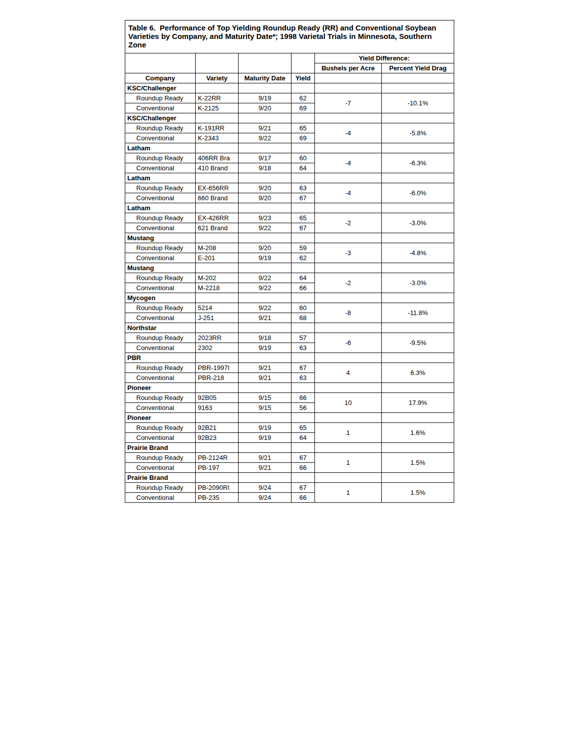Table 6. Performance of Top Yielding Roundup Ready (RR) and Conventional Soybean Varieties by Company, and Maturity Date*; 1998 Varietal Trials in Minnesota, Southern Zone
| | | | | Yield Difference: |
| --- | --- | --- | --- | --- |
| Bushels per Acre | Percent Yield Drag |
| Company | Variety | Maturity Date | Yield | | |
| KSC/Challenger | | | | | |
| Roundup Ready | K-22RR | 9/19 | 62 | -7 | -10.1% |
| Conventional | K-2125 | 9/20 | 69 |
| KSC/Challenger | | | | | |
| Roundup Ready | K-191RR | 9/21 | 65 | -4 | -5.8% |
| Conventional | K-2343 | 9/22 | 69 |
| Latham | | | | | |
| Roundup Ready | 406RR Bra | 9/17 | 60 | -4 | -6.3% |
| Conventional | 410 Brand | 9/18 | 64 |
| Latham | | | | | |
| Roundup Ready | EX-656RR | 9/20 | 63 | -4 | -6.0% |
| Conventional | 660 Brand | 9/20 | 67 |
| Latham | | | | | |
| Roundup Ready | EX-426RR | 9/23 | 65 | -2 | -3.0% |
| Conventional | 621 Brand | 9/22 | 67 |
| Mustang | | | | | |
| Roundup Ready | M-208 | 9/20 | 59 | -3 | -4.8% |
| Conventional | E-201 | 9/19 | 62 |
| Mustang | | | | | |
| Roundup Ready | M-202 | 9/22 | 64 | -2 | -3.0% |
| Conventional | M-2218 | 9/22 | 66 |
| Mycogen | | | | | |
| Roundup Ready | 5214 | 9/22 | 60 | -8 | -11.8% |
| Conventional | J-251 | 9/21 | 68 |
| Northstar | | | | | |
| Roundup Ready | 2023RR | 9/18 | 57 | -6 | -9.5% |
| Conventional | 2302 | 9/19 | 63 |
| PBR | | | | | |
| Roundup Ready | PBR-1997I | 9/21 | 67 | 4 | 6.3% |
| Conventional | PBR-218 | 9/21 | 63 |
| Pioneer | | | | | |
| Roundup Ready | 92B05 | 9/15 | 66 | 10 | 17.9% |
| Conventional | 9163 | 9/15 | 56 |
| Pioneer | | | | | |
| Roundup Ready | 92B21 | 9/19 | 65 | 1 | 1.6% |
| Conventional | 92B23 | 9/19 | 64 |
| Prairie Brand | | | | | |
| Roundup Ready | PB-2124R | 9/21 | 67 | 1 | 1.5% |
| Conventional | PB-197 | 9/21 | 66 |
| Prairie Brand | | | | | |
| Roundup Ready | PB-2090RI | 9/24 | 67 | 1 | 1.5% |
| Conventional | PB-235 | 9/24 | 66 |